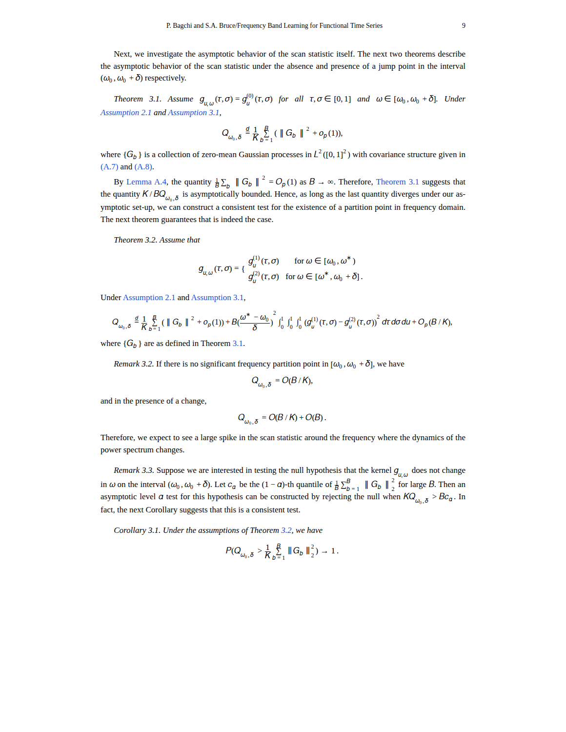P. Bagchi and S.A. Bruce/Frequency Band Learning for Functional Time Series
9
Next, we investigate the asymptotic behavior of the scan statistic itself. The next two theorems describe the asymptotic behavior of the scan statistic under the absence and presence of a jump point in the interval (ω0,ω0+δ) respectively.
Theorem 3.1. Assume gu,ω(τ,σ)=gu(0)(τ,σ) for all τ,σ∈[0,1] and ω∈[ω0,ω0+δ]. Under Assumption 2.1 and Assumption 3.1,
Qω0,δ =d 1K ∑b=1B ( ∥Gb∥2 + op(1) ) ,
where {Gb} is a collection of zero-mean Gaussian processes in L2([0,1]2) with covariance structure given in (A.7) and (A.8).
By Lemma A.4, the quantity 1B∑b∥Gb∥2=Op(1) as B→∞. Therefore, Theorem 3.1 suggests that the quantity K/BQω0,δ is asymptotically bounded. Hence, as long as the last quantity diverges under our asymptotic set-up, we can construct a consistent test for the existence of a partition point in frequency domain. The next theorem guarantees that is indeed the case.
Theorem 3.2. Assume that
gu,ω(τ,σ) = { gu(1)(τ,σ) for ω∈[ω0,ω∗) gu(2)(τ,σ) for ω∈[ω∗,ω0+δ].
Under Assumption 2.1 and Assumption 3.1,
Qω0,δ =d 1K ∑b=1B ( ∥Gb∥2 +op(1) ) + B (ω∗−ω0δ)2 ∫01 ∫01 ∫01 (gu(1)(τ,σ)−gu(2)(τ,σ))2 dτdσdu + Op(B/K),
where {Gb} are as defined in Theorem 3.1.
Remark 3.2. If there is no significant frequency partition point in [ω0,ω0+δ], we have
Qω0,δ =O(B/K),
and in the presence of a change,
Qω0,δ =O(B/K)+O(B).
Therefore, we expect to see a large spike in the scan statistic around the frequency where the dynamics of the power spectrum changes.
Remark 3.3. Suppose we are interested in testing the null hypothesis that the kernel gu,ω does not change in ω on the interval (ω0,ω0+δ). Let cα be the (1−α)-th quantile of 1B∑b=1B∥Gb∥22 for large B. Then an asymptotic level α test for this hypothesis can be constructed by rejecting the null when KQω0,δ>Bcα. In fact, the next Corollary suggests that this is a consistent test.
Corollary 3.1. Under the assumptions of Theorem 3.2, we have
P ( Qω0,δ > 1K ∑b=1B ⫼Gb⫼22 ) →1.